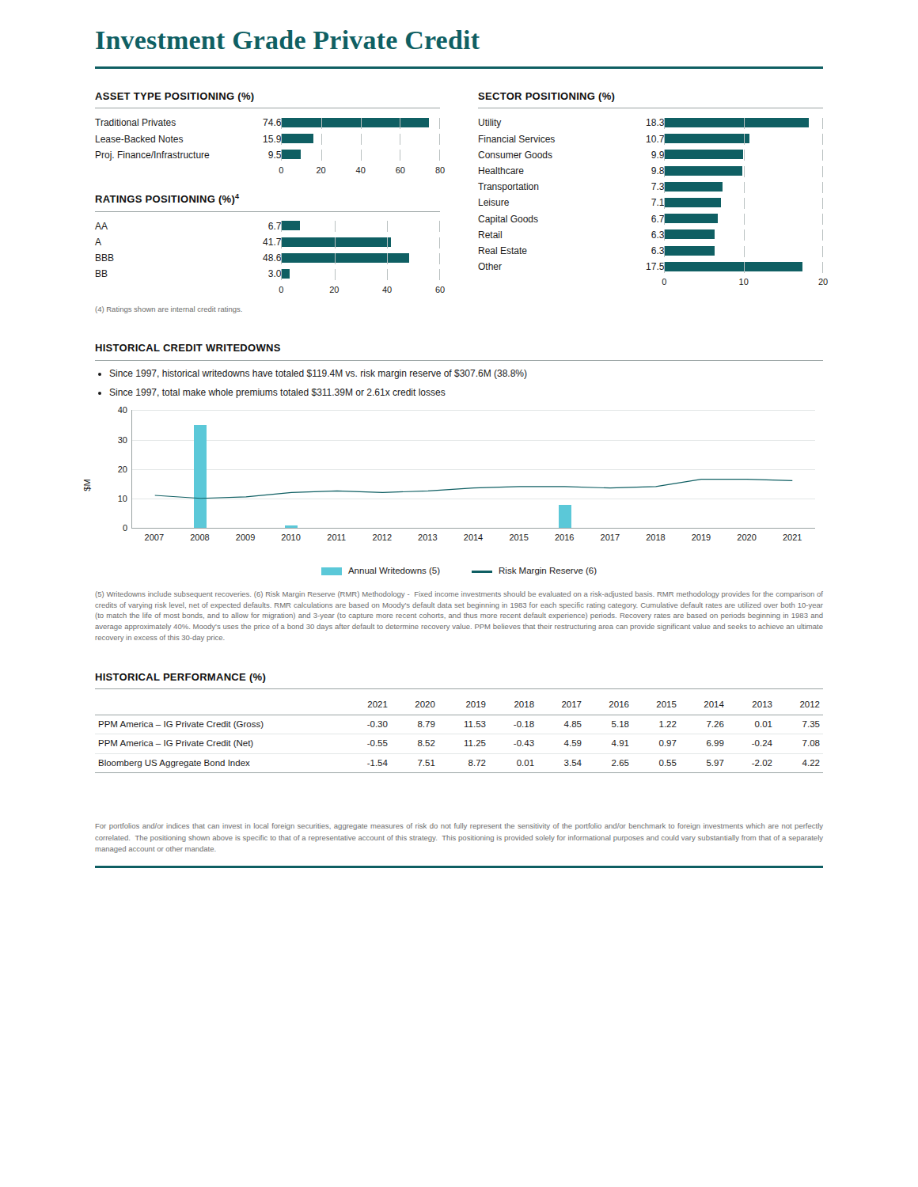Investment Grade Private Credit
ASSET TYPE POSITIONING (%)
| Traditional Privates | 74.6 | |
| Lease-Backed Notes | 15.9 | |
| Proj. Finance/Infrastructure | 9.5 | |
| | | 0 20 40 60 80 |
RATINGS POSITIONING (%)4
| AA | 6.7 | |
| A | 41.7 | |
| BBB | 48.6 | |
| BB | 3.0 | |
| | | 0 20 40 60 |
(4) Ratings shown are internal credit ratings.
SECTOR POSITIONING (%)
| Utility | 18.3 | |
| Financial Services | 10.7 | |
| Consumer Goods | 9.9 | |
| Healthcare | 9.8 | |
| Transportation | 7.3 | |
| Leisure | 7.1 | |
| Capital Goods | 6.7 | |
| Retail | 6.3 | |
| Real Estate | 6.3 | |
| Other | 17.5 | |
| | | 0 10 20 |
HISTORICAL CREDIT WRITEDOWNS
Since 1997, historical writedowns have totaled $119.4M vs. risk margin reserve of $307.6M (38.8%)
Since 1997, total make whole premiums totaled $311.39M or 2.61x credit losses
$M
40
30
20
10
0
2007 2008 2009 2010 2011 2012 2013 2014 2015 2016 2017 2018 2019 2020 2021
Annual Writedowns (5)
Risk Margin Reserve (6)
(5) Writedowns include subsequent recoveries. (6) Risk Margin Reserve (RMR) Methodology - Fixed income investments should be evaluated on a risk-adjusted basis. RMR methodology provides for the comparison of credits of varying risk level, net of expected defaults. RMR calculations are based on Moody's default data set beginning in 1983 for each specific rating category. Cumulative default rates are utilized over both 10-year (to match the life of most bonds, and to allow for migration) and 3-year (to capture more recent cohorts, and thus more recent default experience) periods. Recovery rates are based on periods beginning in 1983 and average approximately 40%. Moody's uses the price of a bond 30 days after default to determine recovery value. PPM believes that their restructuring area can provide significant value and seeks to achieve an ultimate recovery in excess of this 30-day price.
HISTORICAL PERFORMANCE (%)
| | 2021 | 2020 | 2019 | 2018 | 2017 | 2016 | 2015 | 2014 | 2013 | 2012 |
| --- | --- | --- | --- | --- | --- | --- | --- | --- | --- | --- |
| PPM America – IG Private Credit (Gross) | -0.30 | 8.79 | 11.53 | -0.18 | 4.85 | 5.18 | 1.22 | 7.26 | 0.01 | 7.35 |
| PPM America – IG Private Credit (Net) | -0.55 | 8.52 | 11.25 | -0.43 | 4.59 | 4.91 | 0.97 | 6.99 | -0.24 | 7.08 |
| Bloomberg US Aggregate Bond Index | -1.54 | 7.51 | 8.72 | 0.01 | 3.54 | 2.65 | 0.55 | 5.97 | -2.02 | 4.22 |
For portfolios and/or indices that can invest in local foreign securities, aggregate measures of risk do not fully represent the sensitivity of the portfolio and/or benchmark to foreign investments which are not perfectly correlated. The positioning shown above is specific to that of a representative account of this strategy. This positioning is provided solely for informational purposes and could vary substantially from that of a separately managed account or other mandate.